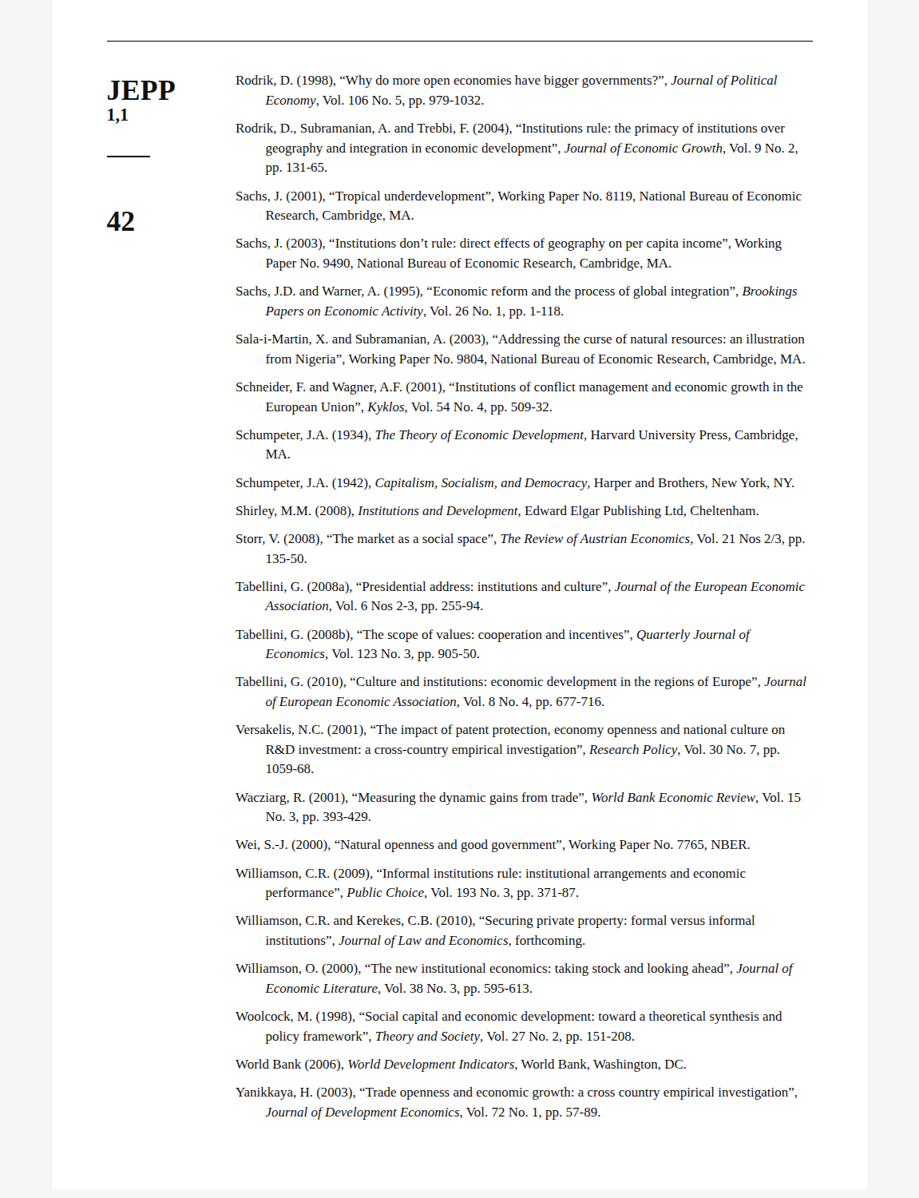JEPP1,1
42
Rodrik, D. (1998), “Why do more open economies have bigger governments?”, Journal of Political Economy, Vol. 106 No. 5, pp. 979-1032.
Rodrik, D., Subramanian, A. and Trebbi, F. (2004), “Institutions rule: the primacy of institutions over geography and integration in economic development”, Journal of Economic Growth, Vol. 9 No. 2, pp. 131-65.
Sachs, J. (2001), “Tropical underdevelopment”, Working Paper No. 8119, National Bureau of Economic Research, Cambridge, MA.
Sachs, J. (2003), “Institutions don’t rule: direct effects of geography on per capita income”, Working Paper No. 9490, National Bureau of Economic Research, Cambridge, MA.
Sachs, J.D. and Warner, A. (1995), “Economic reform and the process of global integration”, Brookings Papers on Economic Activity, Vol. 26 No. 1, pp. 1-118.
Sala-i-Martin, X. and Subramanian, A. (2003), “Addressing the curse of natural resources: an illustration from Nigeria”, Working Paper No. 9804, National Bureau of Economic Research, Cambridge, MA.
Schneider, F. and Wagner, A.F. (2001), “Institutions of conflict management and economic growth in the European Union”, Kyklos, Vol. 54 No. 4, pp. 509-32.
Schumpeter, J.A. (1934), The Theory of Economic Development, Harvard University Press, Cambridge, MA.
Schumpeter, J.A. (1942), Capitalism, Socialism, and Democracy, Harper and Brothers, New York, NY.
Shirley, M.M. (2008), Institutions and Development, Edward Elgar Publishing Ltd, Cheltenham.
Storr, V. (2008), “The market as a social space”, The Review of Austrian Economics, Vol. 21 Nos 2/3, pp. 135-50.
Tabellini, G. (2008a), “Presidential address: institutions and culture”, Journal of the European Economic Association, Vol. 6 Nos 2-3, pp. 255-94.
Tabellini, G. (2008b), “The scope of values: cooperation and incentives”, Quarterly Journal of Economics, Vol. 123 No. 3, pp. 905-50.
Tabellini, G. (2010), “Culture and institutions: economic development in the regions of Europe”, Journal of European Economic Association, Vol. 8 No. 4, pp. 677-716.
Versakelis, N.C. (2001), “The impact of patent protection, economy openness and national culture on R&D investment: a cross-country empirical investigation”, Research Policy, Vol. 30 No. 7, pp. 1059-68.
Wacziarg, R. (2001), “Measuring the dynamic gains from trade”, World Bank Economic Review, Vol. 15 No. 3, pp. 393-429.
Wei, S.-J. (2000), “Natural openness and good government”, Working Paper No. 7765, NBER.
Williamson, C.R. (2009), “Informal institutions rule: institutional arrangements and economic performance”, Public Choice, Vol. 193 No. 3, pp. 371-87.
Williamson, C.R. and Kerekes, C.B. (2010), “Securing private property: formal versus informal institutions”, Journal of Law and Economics, forthcoming.
Williamson, O. (2000), “The new institutional economics: taking stock and looking ahead”, Journal of Economic Literature, Vol. 38 No. 3, pp. 595-613.
Woolcock, M. (1998), “Social capital and economic development: toward a theoretical synthesis and policy framework”, Theory and Society, Vol. 27 No. 2, pp. 151-208.
World Bank (2006), World Development Indicators, World Bank, Washington, DC.
Yanikkaya, H. (2003), “Trade openness and economic growth: a cross country empirical investigation”, Journal of Development Economics, Vol. 72 No. 1, pp. 57-89.